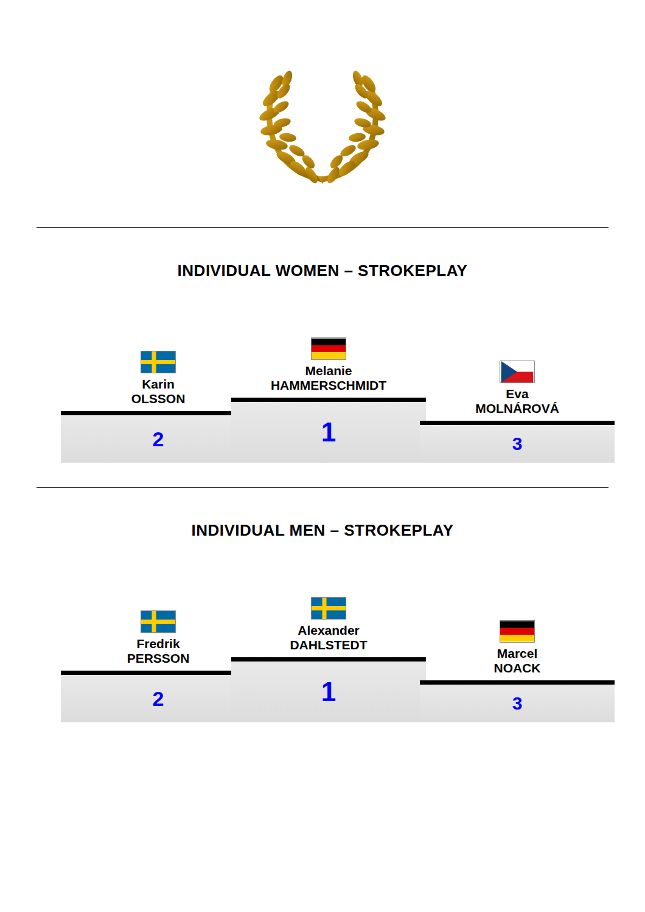INDIVIDUAL WOMEN – STROKEPLAY
Karin
OLSSON
2
Melanie
HAMMERSCHMIDT
1
Eva
MOLNÁROVÁ
3
INDIVIDUAL MEN – STROKEPLAY
Fredrik
PERSSON
2
Alexander
DAHLSTEDT
1
Marcel
NOACK
3